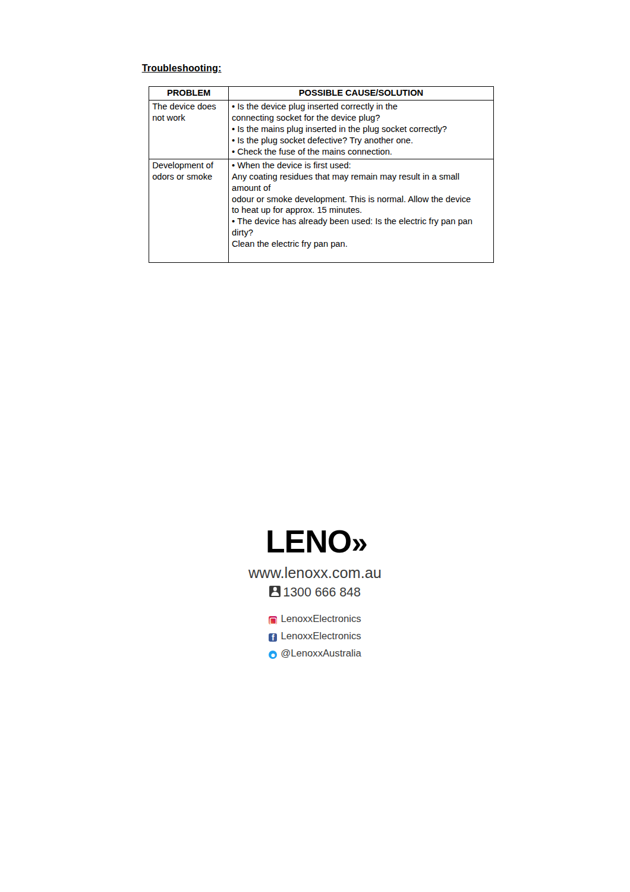Troubleshooting:
| PROBLEM | POSSIBLE CAUSE/SOLUTION |
| --- | --- |
| The device does not work | • Is the device plug inserted correctly in the connecting socket for the device plug? • Is the mains plug inserted in the plug socket correctly? • Is the plug socket defective? Try another one. • Check the fuse of the mains connection. |
| Development of odors or smoke | • When the device is first used: Any coating residues that may remain may result in a small amount of odour or smoke development. This is normal. Allow the device to heat up for approx. 15 minutes. • The device has already been used: Is the electric fry pan pan dirty? Clean the electric fry pan pan. |
LENO››
www.lenoxx.com.au
1300 666 848
▢LenoxxElectronics
f LenoxxElectronics
●@LenoxxAustralia